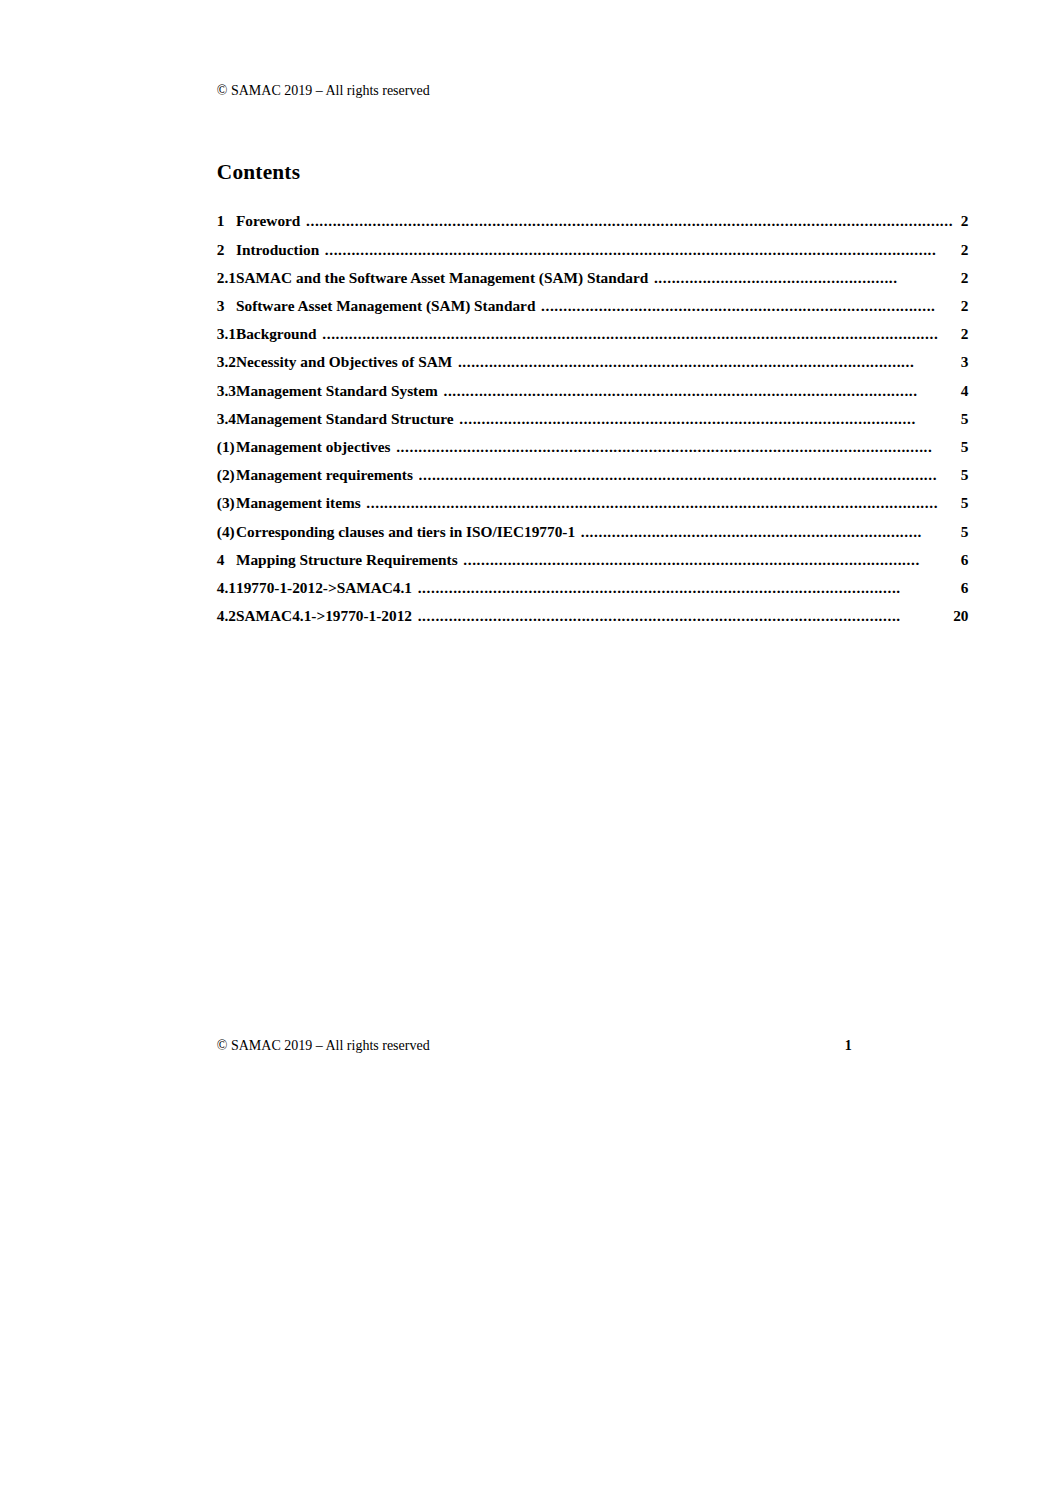© SAMAC 2019 – All rights reserved
Contents
| 1 | Foreword .................................................................................................................................................. | 2 |
| 2 | Introduction .......................................................................................................................................... | 2 |
| 2.1 | SAMAC and the Software Asset Management (SAM) Standard ....................................................... | 2 |
| 3 | Software Asset Management (SAM) Standard ......................................................................................... | 2 |
| 3.1 | Background ........................................................................................................................................... | 2 |
| 3.2 | Necessity and Objectives of SAM ....................................................................................................... | 3 |
| 3.3 | Management Standard System ........................................................................................................... | 4 |
| 3.4 | Management Standard Structure ....................................................................................................... | 5 |
| (1) | Management objectives ......................................................................................................................... | 5 |
| (2) | Management requirements ..................................................................................................................... | 5 |
| (3) | Management items ................................................................................................................................. | 5 |
| (4) | Corresponding clauses and tiers in ISO/IEC19770-1 ............................................................................. | 5 |
| 4 | Mapping Structure Requirements ....................................................................................................... | 6 |
| 4.1 | 19770-1-2012->SAMAC4.1 ............................................................................................................. | 6 |
| 4.2 | SAMAC4.1->19770-1-2012 ............................................................................................................. | 20 |
© SAMAC 2019 – All rights reserved 1